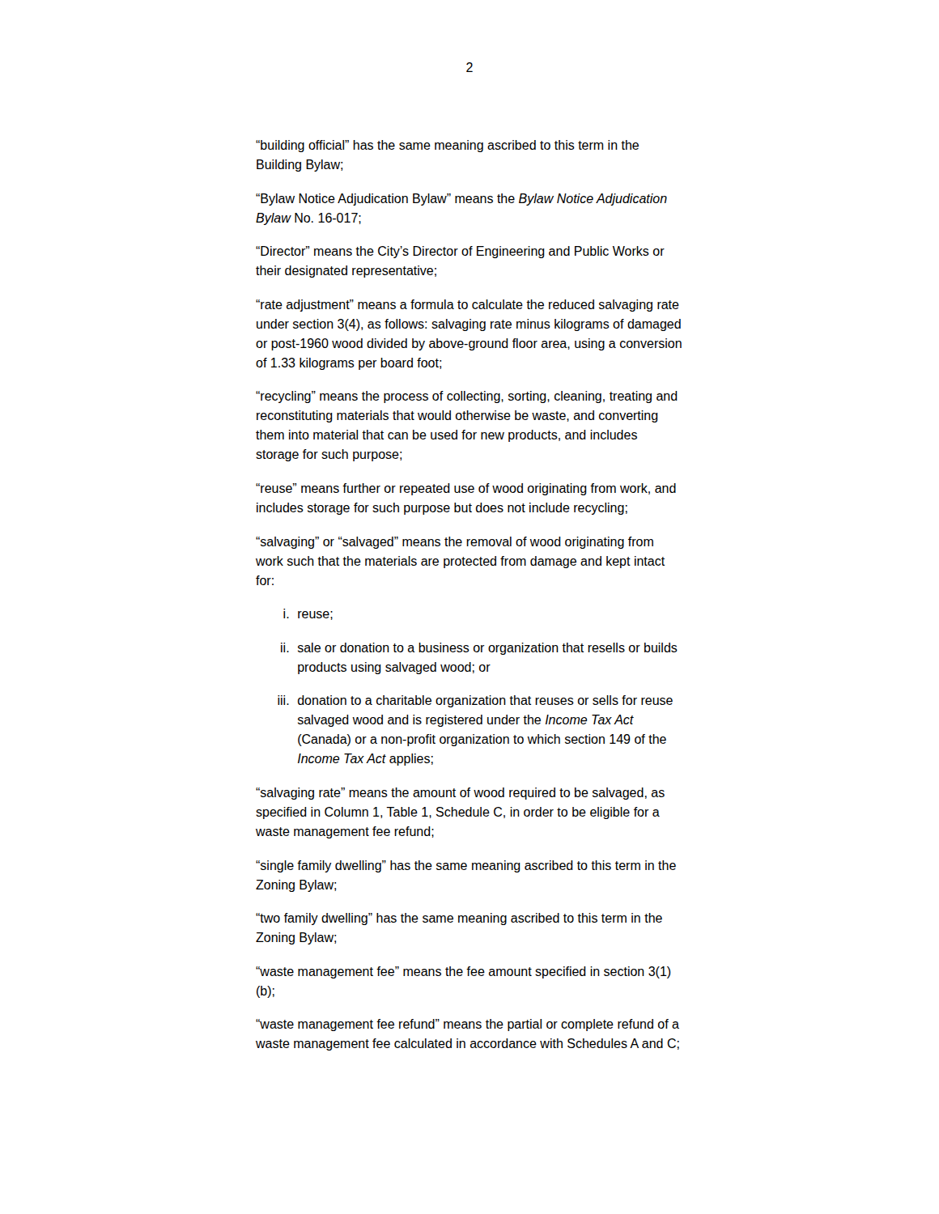2
“building official” has the same meaning ascribed to this term in the Building Bylaw;
“Bylaw Notice Adjudication Bylaw” means the Bylaw Notice Adjudication Bylaw No. 16-017;
“Director” means the City’s Director of Engineering and Public Works or their designated representative;
“rate adjustment” means a formula to calculate the reduced salvaging rate under section 3(4), as follows: salvaging rate minus kilograms of damaged or post-1960 wood divided by above-ground floor area, using a conversion of 1.33 kilograms per board foot;
“recycling” means the process of collecting, sorting, cleaning, treating and reconstituting materials that would otherwise be waste, and converting them into material that can be used for new products, and includes storage for such purpose;
“reuse” means further or repeated use of wood originating from work, and includes storage for such purpose but does not include recycling;
“salvaging” or “salvaged” means the removal of wood originating from work such that the materials are protected from damage and kept intact for:
reuse;
sale or donation to a business or organization that resells or builds products using salvaged wood; or
donation to a charitable organization that reuses or sells for reuse salvaged wood and is registered under the Income Tax Act (Canada) or a non-profit organization to which section 149 of the Income Tax Act applies;
“salvaging rate” means the amount of wood required to be salvaged, as specified in Column 1, Table 1, Schedule C, in order to be eligible for a waste management fee refund;
“single family dwelling” has the same meaning ascribed to this term in the Zoning Bylaw;
“two family dwelling” has the same meaning ascribed to this term in the Zoning Bylaw;
“waste management fee” means the fee amount specified in section 3(1)(b);
“waste management fee refund” means the partial or complete refund of a waste management fee calculated in accordance with Schedules A and C;